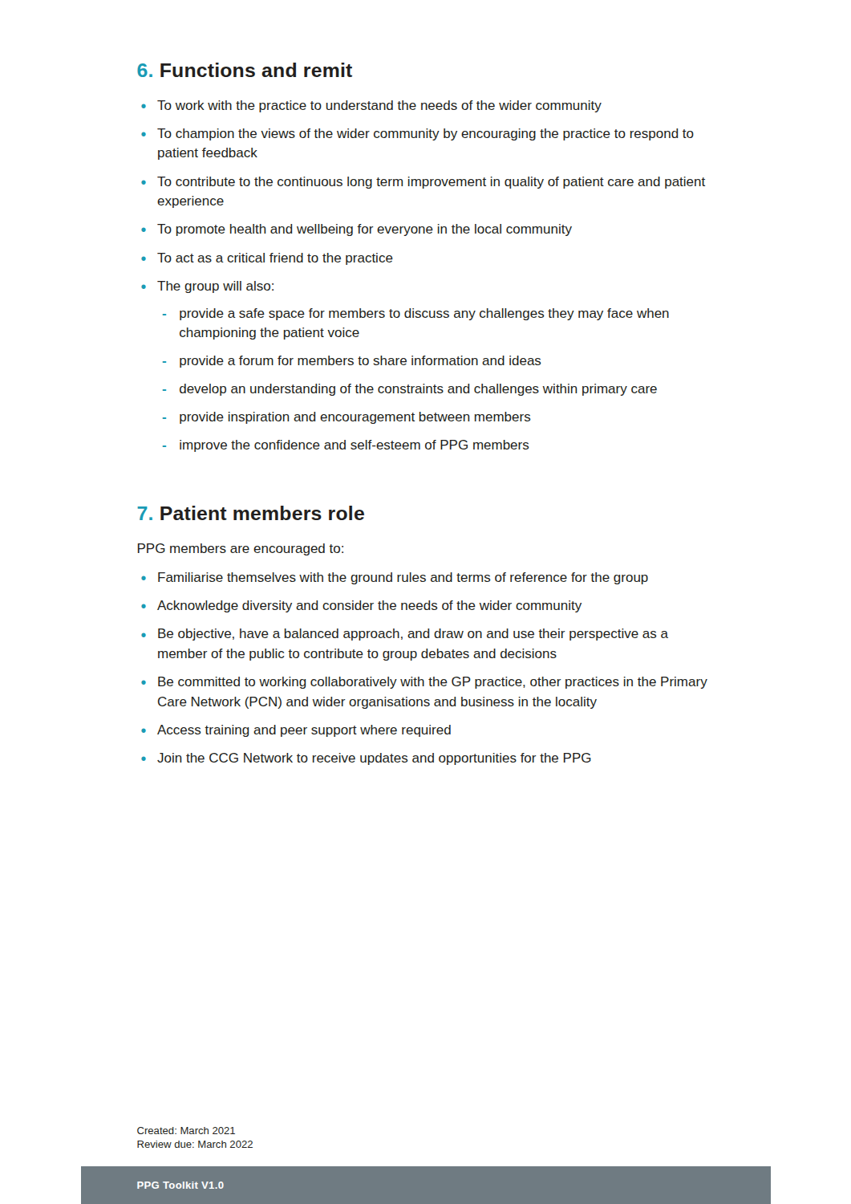6. Functions and remit
To work with the practice to understand the needs of the wider community
To champion the views of the wider community by encouraging the practice to respond to patient feedback
To contribute to the continuous long term improvement in quality of patient care and patient experience
To promote health and wellbeing for everyone in the local community
To act as a critical friend to the practice
The group will also:
provide a safe space for members to discuss any challenges they may face when championing the patient voice
provide a forum for members to share information and ideas
develop an understanding of the constraints and challenges within primary care
provide inspiration and encouragement between members
improve the confidence and self-esteem of PPG members
7. Patient members role
PPG members are encouraged to:
Familiarise themselves with the ground rules and terms of reference for the group
Acknowledge diversity and consider the needs of the wider community
Be objective, have a balanced approach, and draw on and use their perspective as a member of the public to contribute to group debates and decisions
Be committed to working collaboratively with the GP practice, other practices in the Primary Care Network (PCN) and wider organisations and business in the locality
Access training and peer support where required
Join the CCG Network to receive updates and opportunities for the PPG
Created: March 2021
Review due: March 2022
PPG Toolkit V1.0